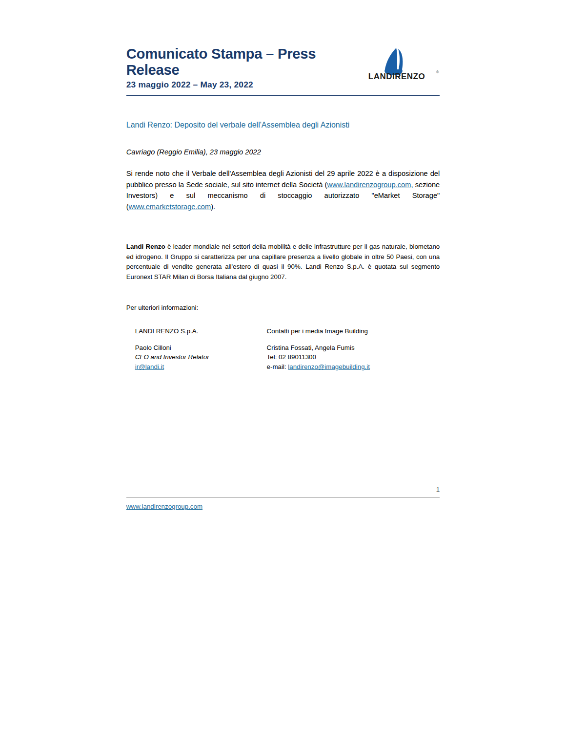Comunicato Stampa – Press Release
23 maggio 2022 – May 23, 2022
LANDIRENZO ®
Landi Renzo: Deposito del verbale dell'Assemblea degli Azionisti
Cavriago (Reggio Emilia), 23 maggio 2022
Si rende noto che il Verbale dell'Assemblea degli Azionisti del 29 aprile 2022 è a disposizione del pubblico presso la Sede sociale, sul sito internet della Società (www.landirenzogroup.com, sezione Investors) e sul meccanismo di stoccaggio autorizzato "eMarket Storage" (www.emarketstorage.com).
Landi Renzo è leader mondiale nei settori della mobilità e delle infrastrutture per il gas naturale, biometano ed idrogeno. Il Gruppo si caratterizza per una capillare presenza a livello globale in oltre 50 Paesi, con una percentuale di vendite generata all'estero di quasi il 90%. Landi Renzo S.p.A. è quotata sul segmento Euronext STAR Milan di Borsa Italiana dal giugno 2007.
Per ulteriori informazioni:
LANDI RENZO S.p.A.
Paolo Cilloni
CFO and Investor Relator
ir@landi.it
Contatti per i media Image Building
Cristina Fossati, Angela Fumis
Tel: 02 89011300
e-mail: landirenzo@imagebuilding.it
1
www.landirenzogroup.com